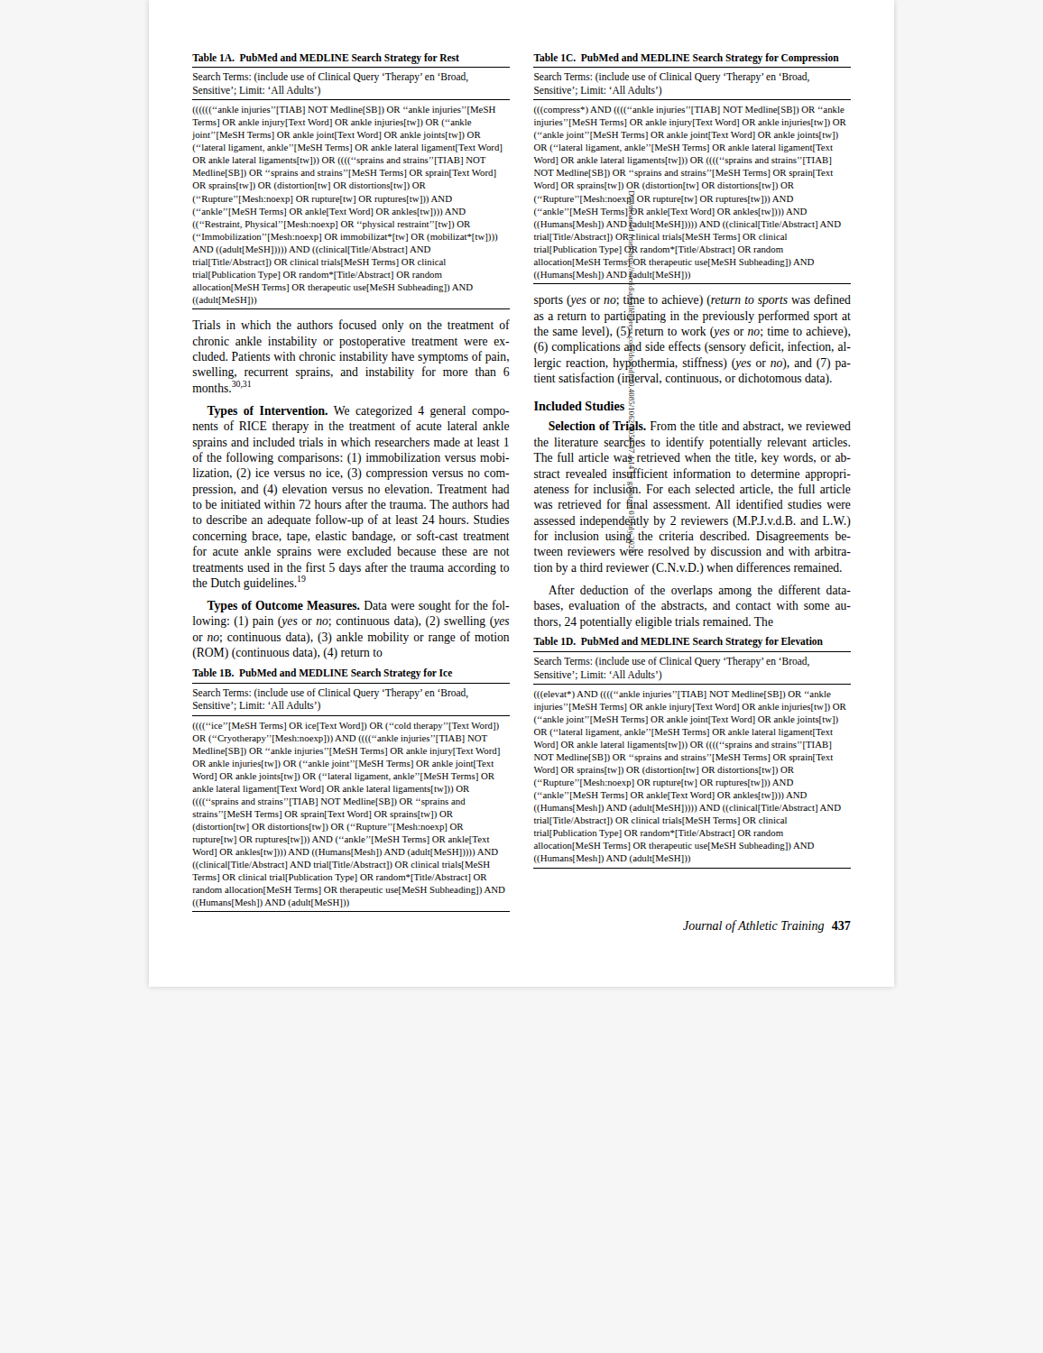Downloaded from http://meridian.allenpress.com/doi/pdf/10.4085/1062-6050-47.4.14 by guest on 01 July 2022
Table 1A. PubMed and MEDLINE Search Strategy for Rest
| Search Terms: (include use of Clinical Query ‘Therapy’ en ‘Broad, Sensitive’; Limit: ‘All Adults’) |
| --- |
| ((((((‘‘ankle injuries’’[TIAB] NOT Medline[SB]) OR ‘‘ankle injuries’’[MeSH Terms] OR ankle injury[Text Word] OR ankle injuries[tw]) OR (‘‘ankle joint’’[MeSH Terms] OR ankle joint[Text Word] OR ankle joints[tw]) OR (‘‘lateral ligament, ankle’’[MeSH Terms] OR ankle lateral ligament[Text Word] OR ankle lateral ligaments[tw])) OR ((((‘‘sprains and strains’’[TIAB] NOT Medline[SB]) OR ‘‘sprains and strains’’[MeSH Terms] OR sprain[Text Word] OR sprains[tw]) OR (distortion[tw] OR distortions[tw]) OR (‘‘Rupture’’[Mesh:noexp] OR rupture[tw] OR ruptures[tw])) AND (‘‘ankle’’[MeSH Terms] OR ankle[Text Word] OR ankles[tw]))) AND ((‘‘Restraint, Physical’’[Mesh:noexp] OR ‘‘physical restraint’’[tw]) OR (‘‘Immobilization’’[Mesh:noexp] OR immobilizat*[tw] OR (mobilizat*[tw]))) AND ((adult[MeSH])))) AND ((clinical[Title/Abstract] AND trial[Title/Abstract]) OR clinical trials[MeSH Terms] OR clinical trial[Publication Type] OR random*[Title/Abstract] OR random allocation[MeSH Terms] OR therapeutic use[MeSH Subheading]) AND ((adult[MeSH])) |
Trials in which the authors focused only on the treatment of chronic ankle instability or postoperative treatment were excluded. Patients with chronic instability have symptoms of pain, swelling, recurrent sprains, and instability for more than 6 months.30,31
Types of Intervention. We categorized 4 general components of RICE therapy in the treatment of acute lateral ankle sprains and included trials in which researchers made at least 1 of the following comparisons: (1) immobilization versus mobilization, (2) ice versus no ice, (3) compression versus no compression, and (4) elevation versus no elevation. Treatment had to be initiated within 72 hours after the trauma. The authors had to describe an adequate follow-up of at least 24 hours. Studies concerning brace, tape, elastic bandage, or soft-cast treatment for acute ankle sprains were excluded because these are not treatments used in the first 5 days after the trauma according to the Dutch guidelines.19
Types of Outcome Measures. Data were sought for the following: (1) pain (yes or no; continuous data), (2) swelling (yes or no; continuous data), (3) ankle mobility or range of motion (ROM) (continuous data), (4) return to
Table 1B. PubMed and MEDLINE Search Strategy for Ice
| Search Terms: (include use of Clinical Query ‘Therapy’ en ‘Broad, Sensitive’; Limit: ‘All Adults’) |
| --- |
| ((((‘‘ice’’[MeSH Terms] OR ice[Text Word]) OR (‘‘cold therapy’’[Text Word]) OR (‘‘Cryotherapy’’[Mesh:noexp])) AND ((((‘‘ankle injuries’’[TIAB] NOT Medline[SB]) OR ‘‘ankle injuries’’[MeSH Terms] OR ankle injury[Text Word] OR ankle injuries[tw]) OR (‘‘ankle joint’’[MeSH Terms] OR ankle joint[Text Word] OR ankle joints[tw]) OR (‘‘lateral ligament, ankle’’[MeSH Terms] OR ankle lateral ligament[Text Word] OR ankle lateral ligaments[tw])) OR ((((‘‘sprains and strains’’[TIAB] NOT Medline[SB]) OR ‘‘sprains and strains’’[MeSH Terms] OR sprain[Text Word] OR sprains[tw]) OR (distortion[tw] OR distortions[tw]) OR (‘‘Rupture’’[Mesh:noexp] OR rupture[tw] OR ruptures[tw])) AND (‘‘ankle’’[MeSH Terms] OR ankle[Text Word] OR ankles[tw]))) AND ((Humans[Mesh]) AND (adult[MeSH])))) AND ((clinical[Title/Abstract] AND trial[Title/Abstract]) OR clinical trials[MeSH Terms] OR clinical trial[Publication Type] OR random*[Title/Abstract] OR random allocation[MeSH Terms] OR therapeutic use[MeSH Subheading]) AND ((Humans[Mesh]) AND (adult[MeSH])) |
Table 1C. PubMed and MEDLINE Search Strategy for Compression
| Search Terms: (include use of Clinical Query ‘Therapy’ en ‘Broad, Sensitive’; Limit: ‘All Adults’) |
| --- |
| (((compress*) AND ((((‘‘ankle injuries’’[TIAB] NOT Medline[SB]) OR ‘‘ankle injuries’’[MeSH Terms] OR ankle injury[Text Word] OR ankle injuries[tw]) OR (‘‘ankle joint’’[MeSH Terms] OR ankle joint[Text Word] OR ankle joints[tw]) OR (‘‘lateral ligament, ankle’’[MeSH Terms] OR ankle lateral ligament[Text Word] OR ankle lateral ligaments[tw])) OR ((((‘‘sprains and strains’’[TIAB] NOT Medline[SB]) OR ‘‘sprains and strains’’[MeSH Terms] OR sprain[Text Word] OR sprains[tw]) OR (distortion[tw] OR distortions[tw]) OR (‘‘Rupture’’[Mesh:noexp] OR rupture[tw] OR ruptures[tw])) AND (‘‘ankle’’[MeSH Terms] OR ankle[Text Word] OR ankles[tw]))) AND ((Humans[Mesh]) AND (adult[MeSH])))) AND ((clinical[Title/Abstract] AND trial[Title/Abstract]) OR clinical trials[MeSH Terms] OR clinical trial[Publication Type] OR random*[Title/Abstract] OR random allocation[MeSH Terms] OR therapeutic use[MeSH Subheading]) AND ((Humans[Mesh]) AND (adult[MeSH])) |
sports (yes or no; time to achieve) (return to sports was defined as a return to participating in the previously performed sport at the same level), (5) return to work (yes or no; time to achieve), (6) complications and side effects (sensory deficit, infection, allergic reaction, hypothermia, stiffness) (yes or no), and (7) patient satisfaction (interval, continuous, or dichotomous data).
Included Studies
Selection of Trials. From the title and abstract, we reviewed the literature searches to identify potentially relevant articles. The full article was retrieved when the title, key words, or abstract revealed insufficient information to determine appropriateness for inclusion. For each selected article, the full article was retrieved for final assessment. All identified studies were assessed independently by 2 reviewers (M.P.J.v.d.B. and L.W.) for inclusion using the criteria described. Disagreements between reviewers were resolved by discussion and with arbitration by a third reviewer (C.N.v.D.) when differences remained.
After deduction of the overlaps among the different databases, evaluation of the abstracts, and contact with some authors, 24 potentially eligible trials remained. The
Table 1D. PubMed and MEDLINE Search Strategy for Elevation
| Search Terms: (include use of Clinical Query ‘Therapy’ en ‘Broad, Sensitive’; Limit: ‘All Adults’) |
| --- |
| (((elevat*) AND ((((‘‘ankle injuries’’[TIAB] NOT Medline[SB]) OR ‘‘ankle injuries’’[MeSH Terms] OR ankle injury[Text Word] OR ankle injuries[tw]) OR (‘‘ankle joint’’[MeSH Terms] OR ankle joint[Text Word] OR ankle joints[tw]) OR (‘‘lateral ligament, ankle’’[MeSH Terms] OR ankle lateral ligament[Text Word] OR ankle lateral ligaments[tw])) OR ((((‘‘sprains and strains’’[TIAB] NOT Medline[SB]) OR ‘‘sprains and strains’’[MeSH Terms] OR sprain[Text Word] OR sprains[tw]) OR (distortion[tw] OR distortions[tw]) OR (‘‘Rupture’’[Mesh:noexp] OR rupture[tw] OR ruptures[tw])) AND (‘‘ankle’’[MeSH Terms] OR ankle[Text Word] OR ankles[tw]))) AND ((Humans[Mesh]) AND (adult[MeSH])))) AND ((clinical[Title/Abstract] AND trial[Title/Abstract]) OR clinical trials[MeSH Terms] OR clinical trial[Publication Type] OR random*[Title/Abstract] OR random allocation[MeSH Terms] OR therapeutic use[MeSH Subheading]) AND ((Humans[Mesh]) AND (adult[MeSH])) |
Journal of Athletic Training 437